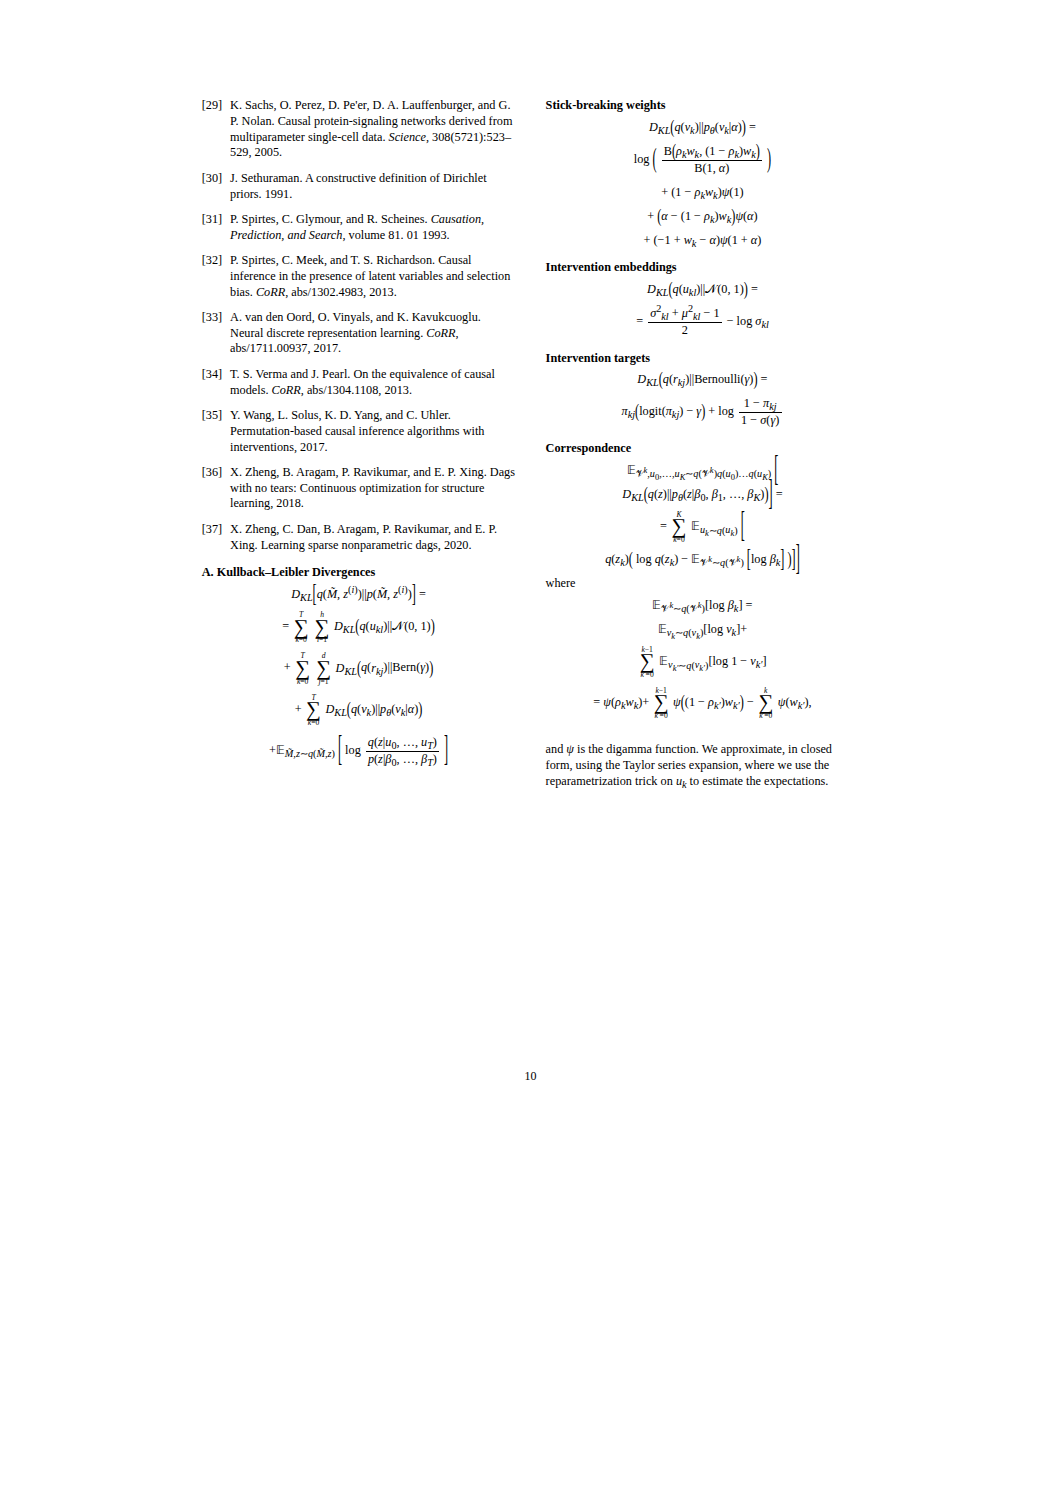[29] K. Sachs, O. Perez, D. Pe'er, D. A. Lauffenburger, and G. P. Nolan. Causal protein-signaling networks derived from multiparameter single-cell data. Science, 308(5721):523–529, 2005.
[30] J. Sethuraman. A constructive definition of Dirichlet priors. 1991.
[31] P. Spirtes, C. Glymour, and R. Scheines. Causation, Prediction, and Search, volume 81. 01 1993.
[32] P. Spirtes, C. Meek, and T. S. Richardson. Causal inference in the presence of latent variables and selection bias. CoRR, abs/1302.4983, 2013.
[33] A. van den Oord, O. Vinyals, and K. Kavukcuoglu. Neural discrete representation learning. CoRR, abs/1711.00937, 2017.
[34] T. S. Verma and J. Pearl. On the equivalence of causal models. CoRR, abs/1304.1108, 2013.
[35] Y. Wang, L. Solus, K. D. Yang, and C. Uhler. Permutation-based causal inference algorithms with interventions, 2017.
[36] X. Zheng, B. Aragam, P. Ravikumar, and E. P. Xing. Dags with no tears: Continuous optimization for structure learning, 2018.
[37] X. Zheng, C. Dan, B. Aragam, P. Ravikumar, and E. P. Xing. Learning sparse nonparametric dags, 2020.
A. Kullback–Leibler Divergences
DKL[q(M̃, z(i))||p(M̃, z(i))] =
= T∑k=0 h∑l=1 DKL(q(ukl)||𝒩(0, 1))
+ T∑k=0 d∑j=1 DKL(q(rkj)||Bern(γ))
+ T∑k=0 DKL(q(vk)||pθ(vk|α))
+𝔼M̃,z∼q(M̃,z) [ log q(z|u0, …, uT) p(z|β0, …, βT) ]
Stick-breaking weights
DKL(q(vk)||pθ(vk|α)) =
log ( B(ρkwk, (1 − ρk)wk) B(1, α) )
+ (1 − ρkwk)ψ(1)
+ (α − (1 − ρk)wk) ψ(α)
+ (−1 + wk − α)ψ(1 + α)
Intervention embeddings
DKL(q(ukl)||𝒩(0, 1)) =
= σ2kl + μ2kl − 12 − log σkl
Intervention targets
DKL(q(rkj)||Bernoulli(γ)) =
πkj(logit(πkj) − γ) + log 1 − πkj 1 − σ(γ)
Correspondence
𝔼𝒱k,u0,…,uK∼q(𝒱k)q(u0)…q(uK) [
DKL(q(z)||pθ(z|β0, β1, …, βK))] =
= K∑k=0 𝔼uk∼q(uk) [
q(zk)( log q(zk) − 𝔼𝒱k∼q(𝒱k) [log βk] )]]
where
𝔼𝒱k∼q(𝒱k)[log βk] =
𝔼vk∼q(vk)[log vk]+
k−1∑k′=0 𝔼vk′∼q(vk′)[log 1 − vk′]
= ψ(ρkwk)+ k−1∑k′=0 ψ((1 − ρk′)wk′) − k∑k′=0 ψ(wk′),
and ψ is the digamma function. We approximate, in closed form, using the Taylor series expansion, where we use the reparametrization trick on uk to estimate the expectations.
10